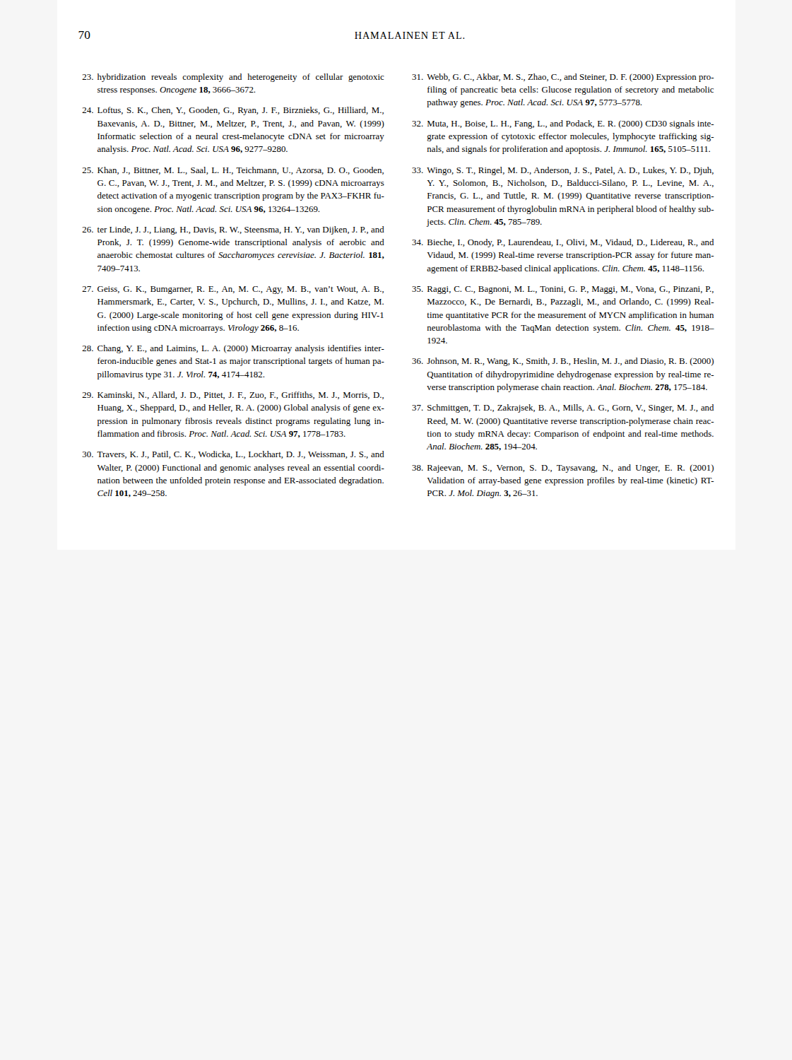70 HAMALAINEN ET AL.
hybridization reveals complexity and heterogeneity of cellular genotoxic stress responses. Oncogene 18, 3666–3672.
Loftus, S. K., Chen, Y., Gooden, G., Ryan, J. F., Birznieks, G., Hilliard, M., Baxevanis, A. D., Bittner, M., Meltzer, P., Trent, J., and Pavan, W. (1999) Informatic selection of a neural crest-melanocyte cDNA set for microarray analysis. Proc. Natl. Acad. Sci. USA 96, 9277–9280.
Khan, J., Bittner, M. L., Saal, L. H., Teichmann, U., Azorsa, D. O., Gooden, G. C., Pavan, W. J., Trent, J. M., and Meltzer, P. S. (1999) cDNA microarrays detect activation of a myogenic transcription program by the PAX3–FKHR fusion oncogene. Proc. Natl. Acad. Sci. USA 96, 13264–13269.
ter Linde, J. J., Liang, H., Davis, R. W., Steensma, H. Y., van Dijken, J. P., and Pronk, J. T. (1999) Genome-wide transcriptional analysis of aerobic and anaerobic chemostat cultures of Saccharomyces cerevisiae. J. Bacteriol. 181, 7409–7413.
Geiss, G. K., Bumgarner, R. E., An, M. C., Agy, M. B., van’t Wout, A. B., Hammersmark, E., Carter, V. S., Upchurch, D., Mullins, J. I., and Katze, M. G. (2000) Large-scale monitoring of host cell gene expression during HIV-1 infection using cDNA microarrays. Virology 266, 8–16.
Chang, Y. E., and Laimins, L. A. (2000) Microarray analysis identifies interferon-inducible genes and Stat-1 as major transcriptional targets of human papillomavirus type 31. J. Virol. 74, 4174–4182.
Kaminski, N., Allard, J. D., Pittet, J. F., Zuo, F., Griffiths, M. J., Morris, D., Huang, X., Sheppard, D., and Heller, R. A. (2000) Global analysis of gene expression in pulmonary fibrosis reveals distinct programs regulating lung inflammation and fibrosis. Proc. Natl. Acad. Sci. USA 97, 1778–1783.
Travers, K. J., Patil, C. K., Wodicka, L., Lockhart, D. J., Weissman, J. S., and Walter, P. (2000) Functional and genomic analyses reveal an essential coordination between the unfolded protein response and ER-associated degradation. Cell 101, 249–258.
Webb, G. C., Akbar, M. S., Zhao, C., and Steiner, D. F. (2000) Expression profiling of pancreatic beta cells: Glucose regulation of secretory and metabolic pathway genes. Proc. Natl. Acad. Sci. USA 97, 5773–5778.
Muta, H., Boise, L. H., Fang, L., and Podack, E. R. (2000) CD30 signals integrate expression of cytotoxic effector molecules, lymphocyte trafficking signals, and signals for proliferation and apoptosis. J. Immunol. 165, 5105–5111.
Wingo, S. T., Ringel, M. D., Anderson, J. S., Patel, A. D., Lukes, Y. D., Djuh, Y. Y., Solomon, B., Nicholson, D., Balducci-Silano, P. L., Levine, M. A., Francis, G. L., and Tuttle, R. M. (1999) Quantitative reverse transcription-PCR measurement of thyroglobulin mRNA in peripheral blood of healthy subjects. Clin. Chem. 45, 785–789.
Bieche, I., Onody, P., Laurendeau, I., Olivi, M., Vidaud, D., Lidereau, R., and Vidaud, M. (1999) Real-time reverse transcription-PCR assay for future management of ERBB2-based clinical applications. Clin. Chem. 45, 1148–1156.
Raggi, C. C., Bagnoni, M. L., Tonini, G. P., Maggi, M., Vona, G., Pinzani, P., Mazzocco, K., De Bernardi, B., Pazzagli, M., and Orlando, C. (1999) Real-time quantitative PCR for the measurement of MYCN amplification in human neuroblastoma with the TaqMan detection system. Clin. Chem. 45, 1918–1924.
Johnson, M. R., Wang, K., Smith, J. B., Heslin, M. J., and Diasio, R. B. (2000) Quantitation of dihydropyrimidine dehydrogenase expression by real-time reverse transcription polymerase chain reaction. Anal. Biochem. 278, 175–184.
Schmittgen, T. D., Zakrajsek, B. A., Mills, A. G., Gorn, V., Singer, M. J., and Reed, M. W. (2000) Quantitative reverse transcription-polymerase chain reaction to study mRNA decay: Comparison of endpoint and real-time methods. Anal. Biochem. 285, 194–204.
Rajeevan, M. S., Vernon, S. D., Taysavang, N., and Unger, E. R. (2001) Validation of array-based gene expression profiles by real-time (kinetic) RT-PCR. J. Mol. Diagn. 3, 26–31.